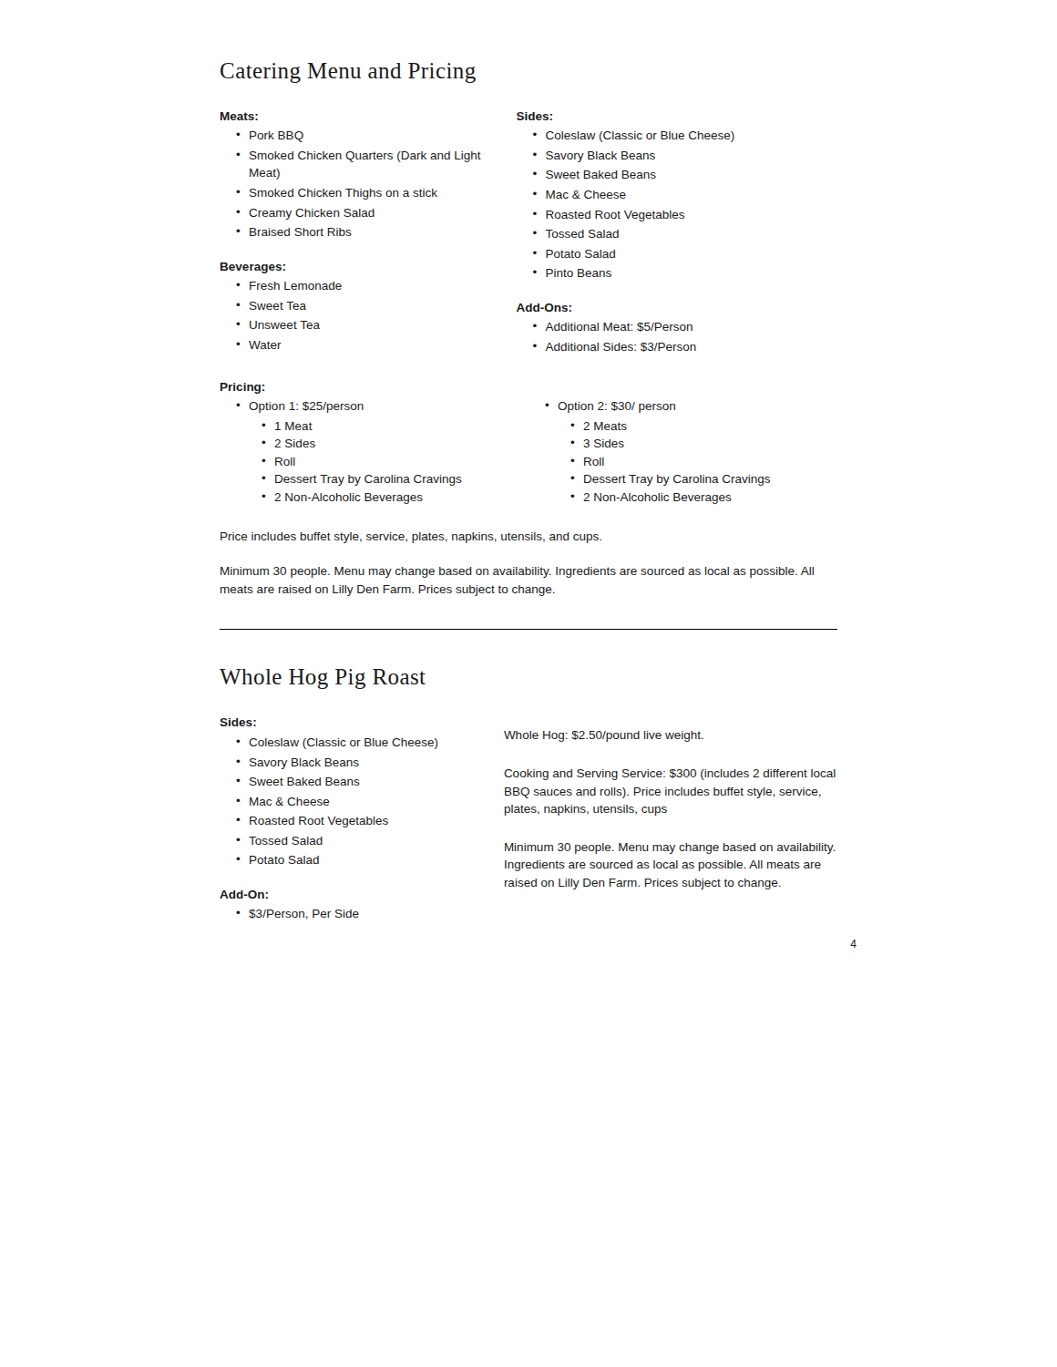Catering Menu and Pricing
Meats:
Pork BBQ
Smoked Chicken Quarters (Dark and Light Meat)
Smoked Chicken Thighs on a stick
Creamy Chicken Salad
Braised Short Ribs
Beverages:
Fresh Lemonade
Sweet Tea
Unsweet Tea
Water
Sides:
Coleslaw (Classic or Blue Cheese)
Savory Black Beans
Sweet Baked Beans
Mac & Cheese
Roasted Root Vegetables
Tossed Salad
Potato Salad
Pinto Beans
Add-Ons:
Additional Meat: $5/Person
Additional Sides: $3/Person
Pricing:
Option 1: $25/person
1 Meat
2 Sides
Roll
Dessert Tray by Carolina Cravings
2 Non-Alcoholic Beverages
Option 2: $30/ person
2 Meats
3 Sides
Roll
Dessert Tray by Carolina Cravings
2 Non-Alcoholic Beverages
Price includes buffet style, service, plates, napkins, utensils, and cups.
Minimum 30 people. Menu may change based on availability. Ingredients are sourced as local as possible. All meats are raised on Lilly Den Farm. Prices subject to change.
Whole Hog Pig Roast
Sides:
Coleslaw (Classic or Blue Cheese)
Savory Black Beans
Sweet Baked Beans
Mac & Cheese
Roasted Root Vegetables
Tossed Salad
Potato Salad
Add-On:
$3/Person, Per Side
Whole Hog: $2.50/pound live weight.
Cooking and Serving Service: $300 (includes 2 different local BBQ sauces and rolls). Price includes buffet style, service, plates, napkins, utensils, cups
Minimum 30 people. Menu may change based on availability. Ingredients are sourced as local as possible. All meats are raised on Lilly Den Farm. Prices subject to change.
4